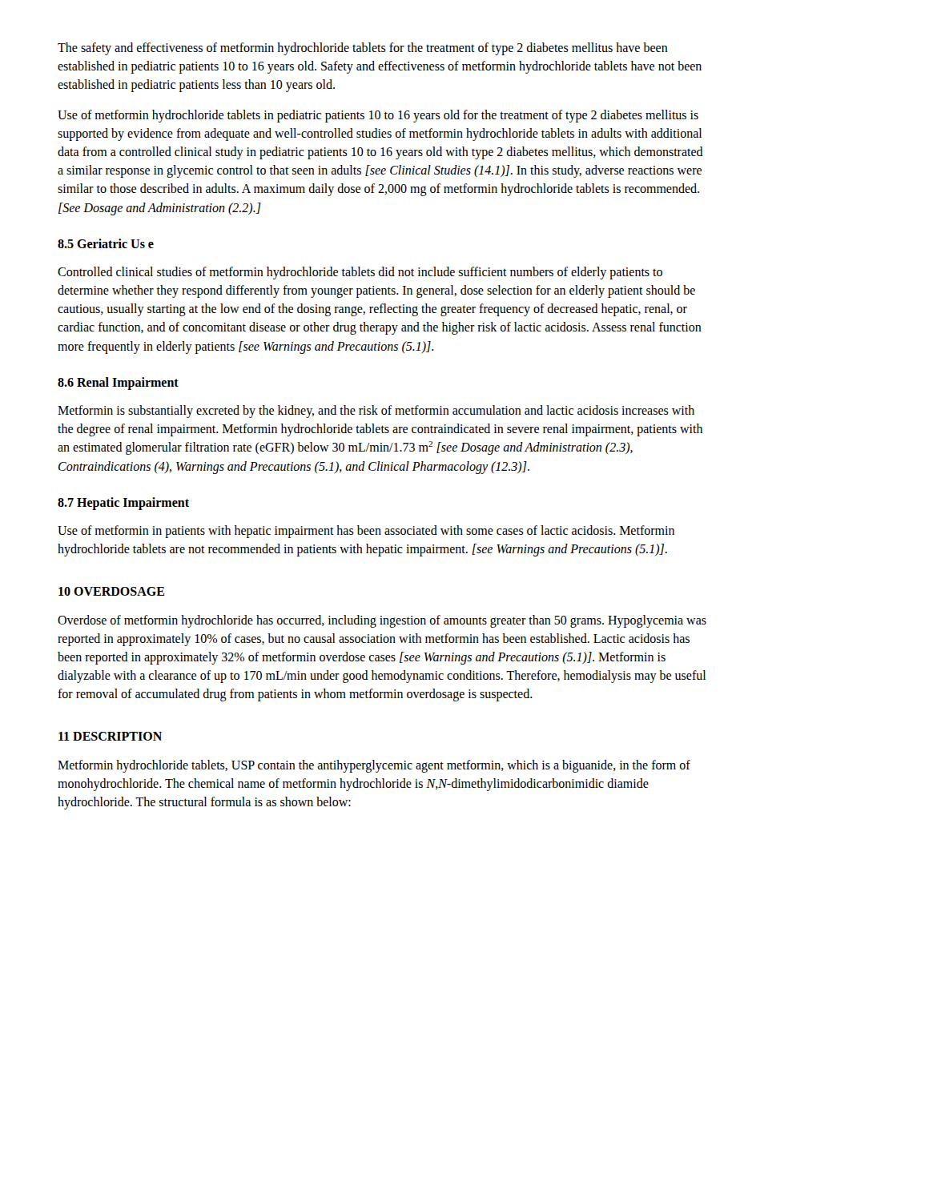The safety and effectiveness of metformin hydrochloride tablets for the treatment of type 2 diabetes mellitus have been established in pediatric patients 10 to 16 years old. Safety and effectiveness of metformin hydrochloride tablets have not been established in pediatric patients less than 10 years old.
Use of metformin hydrochloride tablets in pediatric patients 10 to 16 years old for the treatment of type 2 diabetes mellitus is supported by evidence from adequate and well-controlled studies of metformin hydrochloride tablets in adults with additional data from a controlled clinical study in pediatric patients 10 to 16 years old with type 2 diabetes mellitus, which demonstrated a similar response in glycemic control to that seen in adults [see Clinical Studies (14.1)]. In this study, adverse reactions were similar to those described in adults. A maximum daily dose of 2,000 mg of metformin hydrochloride tablets is recommended. [See Dosage and Administration (2.2).]
8.5 Geriatric Us e
Controlled clinical studies of metformin hydrochloride tablets did not include sufficient numbers of elderly patients to determine whether they respond differently from younger patients. In general, dose selection for an elderly patient should be cautious, usually starting at the low end of the dosing range, reflecting the greater frequency of decreased hepatic, renal, or cardiac function, and of concomitant disease or other drug therapy and the higher risk of lactic acidosis. Assess renal function more frequently in elderly patients [see Warnings and Precautions (5.1)].
8.6 Renal Impairment
Metformin is substantially excreted by the kidney, and the risk of metformin accumulation and lactic acidosis increases with the degree of renal impairment. Metformin hydrochloride tablets are contraindicated in severe renal impairment, patients with an estimated glomerular filtration rate (eGFR) below 30 mL/min/1.73 m2 [see Dosage and Administration (2.3), Contraindications (4), Warnings and Precautions (5.1), and Clinical Pharmacology (12.3)].
8.7 Hepatic Impairment
Use of metformin in patients with hepatic impairment has been associated with some cases of lactic acidosis. Metformin hydrochloride tablets are not recommended in patients with hepatic impairment. [see Warnings and Precautions (5.1)].
10 OVERDOSAGE
Overdose of metformin hydrochloride has occurred, including ingestion of amounts greater than 50 grams. Hypoglycemia was reported in approximately 10% of cases, but no causal association with metformin has been established. Lactic acidosis has been reported in approximately 32% of metformin overdose cases [see Warnings and Precautions (5.1)]. Metformin is dialyzable with a clearance of up to 170 mL/min under good hemodynamic conditions. Therefore, hemodialysis may be useful for removal of accumulated drug from patients in whom metformin overdosage is suspected.
11 DESCRIPTION
Metformin hydrochloride tablets, USP contain the antihyperglycemic agent metformin, which is a biguanide, in the form of monohydrochloride. The chemical name of metformin hydrochloride is N,N-dimethylimidodicarbonimidic diamide hydrochloride. The structural formula is as shown below: